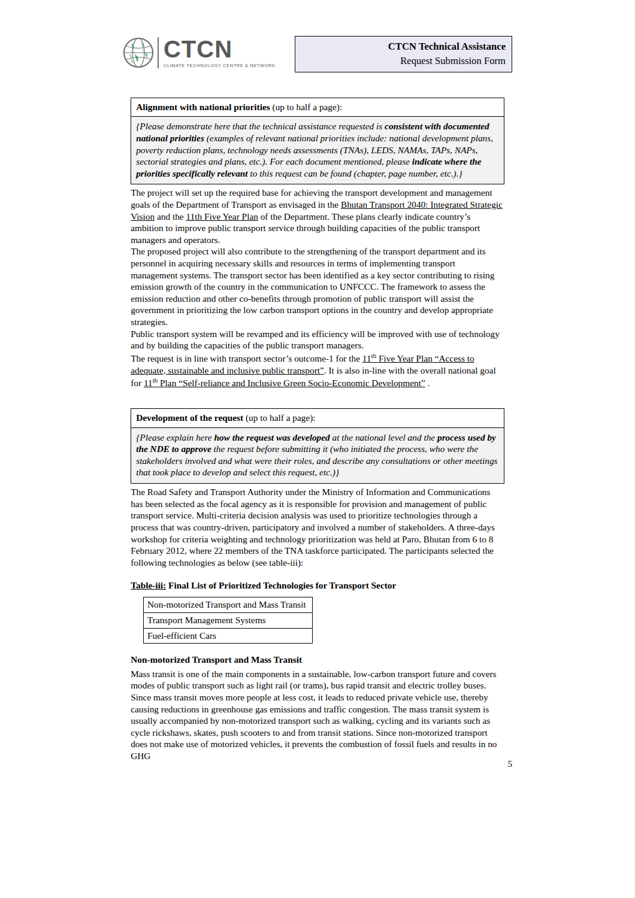CTCN
CLIMATE TECHNOLOGY CENTRE & NETWORK
CTCN Technical Assistance
Request Submission Form
Alignment with national priorities (up to half a page):
{Please demonstrate here that the technical assistance requested is consistent with documented national priorities (examples of relevant national priorities include: national development plans, poverty reduction plans, technology needs assessments (TNAs), LEDS, NAMAs, TAPs, NAPs, sectorial strategies and plans, etc.). For each document mentioned, please indicate where the priorities specifically relevant to this request can be found (chapter, page number, etc.).}
The project will set up the required base for achieving the transport development and management goals of the Department of Transport as envisaged in the Bhutan Transport 2040: Integrated Strategic Vision and the 11th Five Year Plan of the Department. These plans clearly indicate country’s ambition to improve public transport service through building capacities of the public transport managers and operators.
The proposed project will also contribute to the strengthening of the transport department and its personnel in acquiring necessary skills and resources in terms of implementing transport management systems. The transport sector has been identified as a key sector contributing to rising emission growth of the country in the communication to UNFCCC. The framework to assess the emission reduction and other co-benefits through promotion of public transport will assist the government in prioritizing the low carbon transport options in the country and develop appropriate strategies.
Public transport system will be revamped and its efficiency will be improved with use of technology and by building the capacities of the public transport managers.
The request is in line with transport sector’s outcome-1 for the 11th Five Year Plan “Access to adequate, sustainable and inclusive public transport”. It is also in-line with the overall national goal for 11th Plan “Self-reliance and Inclusive Green Socio-Economic Development” .
Development of the request (up to half a page):
{Please explain here how the request was developed at the national level and the process used by the NDE to approve the request before submitting it (who initiated the process, who were the stakeholders involved and what were their roles, and describe any consultations or other meetings that took place to develop and select this request, etc.)}
The Road Safety and Transport Authority under the Ministry of Information and Communications has been selected as the focal agency as it is responsible for provision and management of public transport service. Multi-criteria decision analysis was used to prioritize technologies through a process that was country-driven, participatory and involved a number of stakeholders. A three-days workshop for criteria weighting and technology prioritization was held at Paro, Bhutan from 6 to 8 February 2012, where 22 members of the TNA taskforce participated. The participants selected the following technologies as below (see table-iii):
Table-iii: Final List of Prioritized Technologies for Transport Sector
| Non-motorized Transport and Mass Transit |
| Transport Management Systems |
| Fuel-efficient Cars |
Non-motorized Transport and Mass Transit
Mass transit is one of the main components in a sustainable, low-carbon transport future and covers modes of public transport such as light rail (or trams), bus rapid transit and electric trolley buses. Since mass transit moves more people at less cost, it leads to reduced private vehicle use, thereby causing reductions in greenhouse gas emissions and traffic congestion. The mass transit system is usually accompanied by non-motorized transport such as walking, cycling and its variants such as cycle rickshaws, skates, push scooters to and from transit stations. Since non-motorized transport does not make use of motorized vehicles, it prevents the combustion of fossil fuels and results in no GHG
5